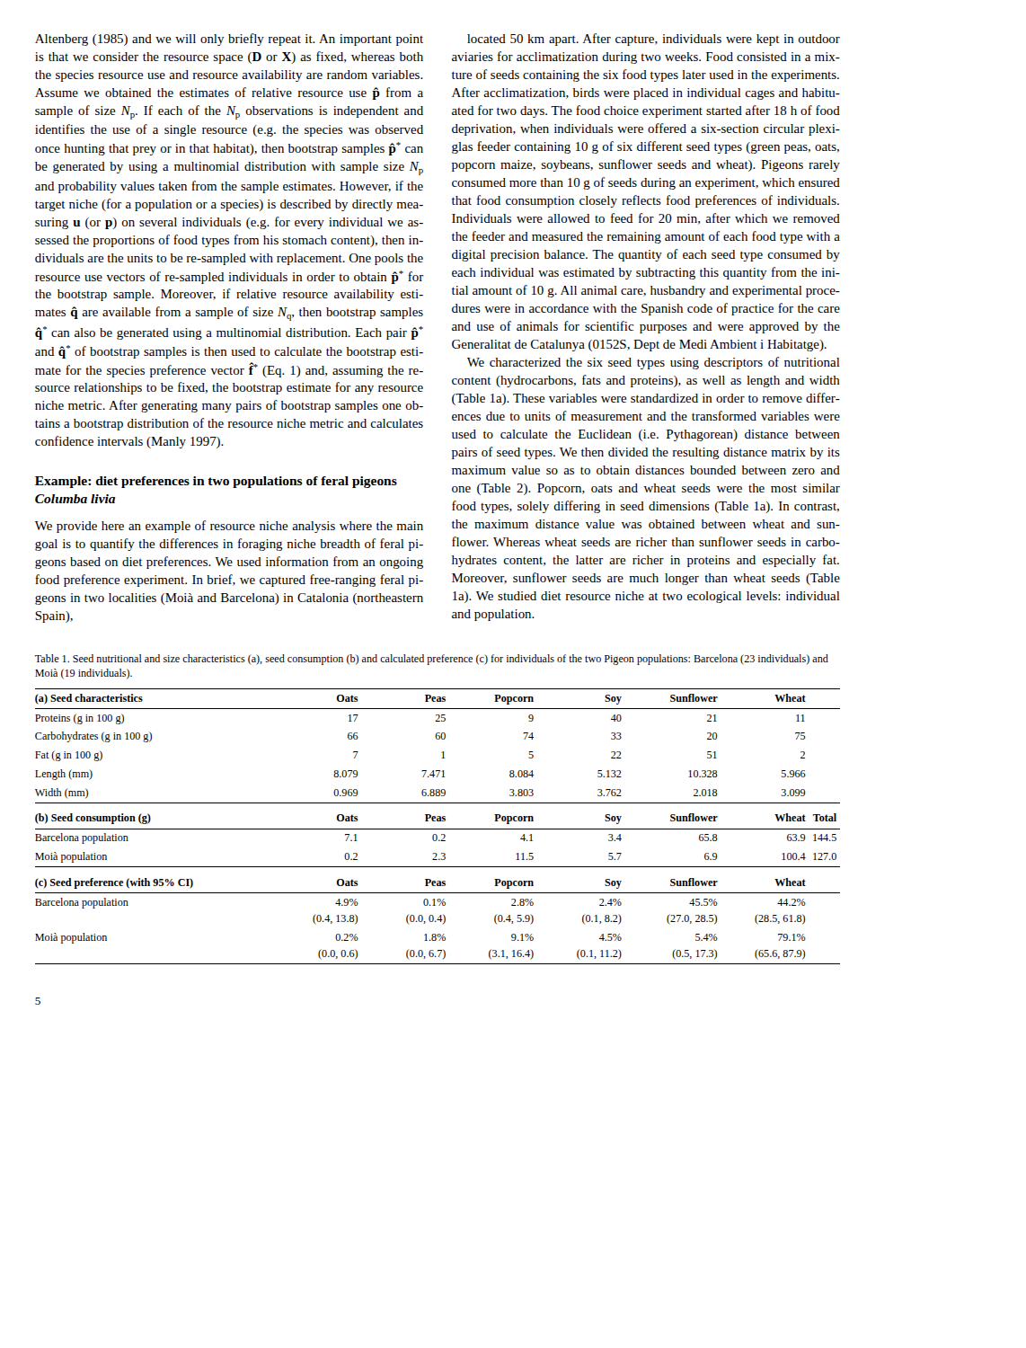Altenberg (1985) and we will only briefly repeat it. An important point is that we consider the resource space (D or X) as fixed, whereas both the species resource use and resource availability are random variables. Assume we obtained the estimates of relative resource use p̂ from a sample of size Np. If each of the Np observations is independent and identifies the use of a single resource (e.g. the species was observed once hunting that prey or in that habitat), then bootstrap samples p̂* can be generated by using a multinomial distribution with sample size Np and probability values taken from the sample estimates. However, if the target niche (for a population or a species) is described by directly measuring u (or p) on several individuals (e.g. for every individual we assessed the proportions of food types from his stomach content), then individuals are the units to be re-sampled with replacement. One pools the resource use vectors of re-sampled individuals in order to obtain p̂* for the bootstrap sample. Moreover, if relative resource availability estimates q̂ are available from a sample of size Nq, then bootstrap samples q̂* can also be generated using a multinomial distribution. Each pair p̂* and q̂* of bootstrap samples is then used to calculate the bootstrap estimate for the species preference vector f̂* (Eq. 1) and, assuming the resource relationships to be fixed, the bootstrap estimate for any resource niche metric. After generating many pairs of bootstrap samples one obtains a bootstrap distribution of the resource niche metric and calculates confidence intervals (Manly 1997).
Example: diet preferences in two populations of feral pigeons Columba livia
We provide here an example of resource niche analysis where the main goal is to quantify the differences in foraging niche breadth of feral pigeons based on diet preferences. We used information from an ongoing food preference experiment. In brief, we captured free-ranging feral pigeons in two localities (Moià and Barcelona) in Catalonia (northeastern Spain),
located 50 km apart. After capture, individuals were kept in outdoor aviaries for acclimatization during two weeks. Food consisted in a mixture of seeds containing the six food types later used in the experiments. After acclimatization, birds were placed in individual cages and habituated for two days. The food choice experiment started after 18 h of food deprivation, when individuals were offered a six-section circular plexiglas feeder containing 10 g of six different seed types (green peas, oats, popcorn maize, soybeans, sunflower seeds and wheat). Pigeons rarely consumed more than 10 g of seeds during an experiment, which ensured that food consumption closely reflects food preferences of individuals. Individuals were allowed to feed for 20 min, after which we removed the feeder and measured the remaining amount of each food type with a digital precision balance. The quantity of each seed type consumed by each individual was estimated by subtracting this quantity from the initial amount of 10 g. All animal care, husbandry and experimental procedures were in accordance with the Spanish code of practice for the care and use of animals for scientific purposes and were approved by the Generalitat de Catalunya (0152S, Dept de Medi Ambient i Habitatge).
We characterized the six seed types using descriptors of nutritional content (hydrocarbons, fats and proteins), as well as length and width (Table 1a). These variables were standardized in order to remove differences due to units of measurement and the transformed variables were used to calculate the Euclidean (i.e. Pythagorean) distance between pairs of seed types. We then divided the resulting distance matrix by its maximum value so as to obtain distances bounded between zero and one (Table 2). Popcorn, oats and wheat seeds were the most similar food types, solely differing in seed dimensions (Table 1a). In contrast, the maximum distance value was obtained between wheat and sunflower. Whereas wheat seeds are richer than sunflower seeds in carbohydrates content, the latter are richer in proteins and especially fat. Moreover, sunflower seeds are much longer than wheat seeds (Table 1a). We studied diet resource niche at two ecological levels: individual and population.
Table 1. Seed nutritional and size characteristics (a), seed consumption (b) and calculated preference (c) for individuals of the two Pigeon populations: Barcelona (23 individuals) and Moià (19 individuals).
| (a) Seed characteristics | Oats | Peas | Popcorn | Soy | Sunflower | Wheat | |
| --- | --- | --- | --- | --- | --- | --- | --- |
| Proteins (g in 100 g) | 17 | 25 | 9 | 40 | 21 | 11 | |
| Carbohydrates (g in 100 g) | 66 | 60 | 74 | 33 | 20 | 75 | |
| Fat (g in 100 g) | 7 | 1 | 5 | 22 | 51 | 2 | |
| Length (mm) | 8.079 | 7.471 | 8.084 | 5.132 | 10.328 | 5.966 | |
| Width (mm) | 0.969 | 6.889 | 3.803 | 3.762 | 2.018 | 3.099 | |
| (b) Seed consumption (g) | Oats | Peas | Popcorn | Soy | Sunflower | Wheat | Total |
| Barcelona population | 7.1 | 0.2 | 4.1 | 3.4 | 65.8 | 63.9 | 144.5 |
| Moià population | 0.2 | 2.3 | 11.5 | 5.7 | 6.9 | 100.4 | 127.0 |
| (c) Seed preference (with 95% CI) | Oats | Peas | Popcorn | Soy | Sunflower | Wheat | |
| Barcelona population | 4.9% | 0.1% | 2.8% | 2.4% | 45.5% | 44.2% | |
| | (0.4, 13.8) | (0.0, 0.4) | (0.4, 5.9) | (0.1, 8.2) | (27.0, 28.5) | (28.5, 61.8) | |
| Moià population | 0.2% | 1.8% | 9.1% | 4.5% | 5.4% | 79.1% | |
| | (0.0, 0.6) | (0.0, 6.7) | (3.1, 16.4) | (0.1, 11.2) | (0.5, 17.3) | (65.6, 87.9) | |
5